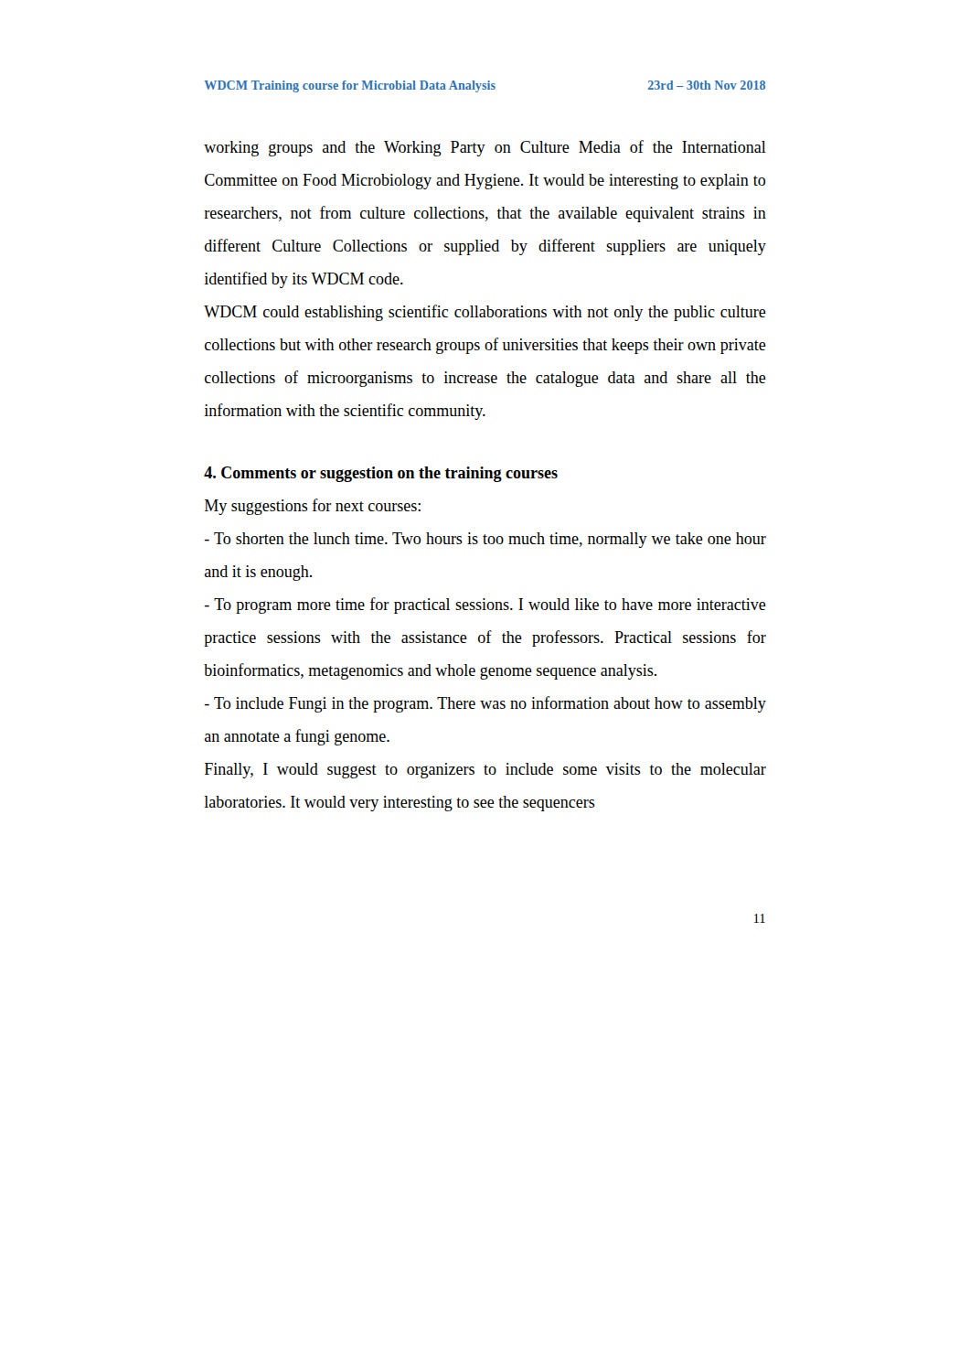WDCM Training course for Microbial Data Analysis 23rd – 30th Nov 2018
working groups and the Working Party on Culture Media of the International Committee on Food Microbiology and Hygiene. It would be interesting to explain to researchers, not from culture collections, that the available equivalent strains in different Culture Collections or supplied by different suppliers are uniquely identified by its WDCM code.
WDCM could establishing scientific collaborations with not only the public culture collections but with other research groups of universities that keeps their own private collections of microorganisms to increase the catalogue data and share all the information with the scientific community.
4. Comments or suggestion on the training courses
My suggestions for next courses:
- To shorten the lunch time. Two hours is too much time, normally we take one hour and it is enough.
- To program more time for practical sessions. I would like to have more interactive practice sessions with the assistance of the professors. Practical sessions for bioinformatics, metagenomics and whole genome sequence analysis.
- To include Fungi in the program. There was no information about how to assembly an annotate a fungi genome.
Finally, I would suggest to organizers to include some visits to the molecular laboratories. It would very interesting to see the sequencers
11